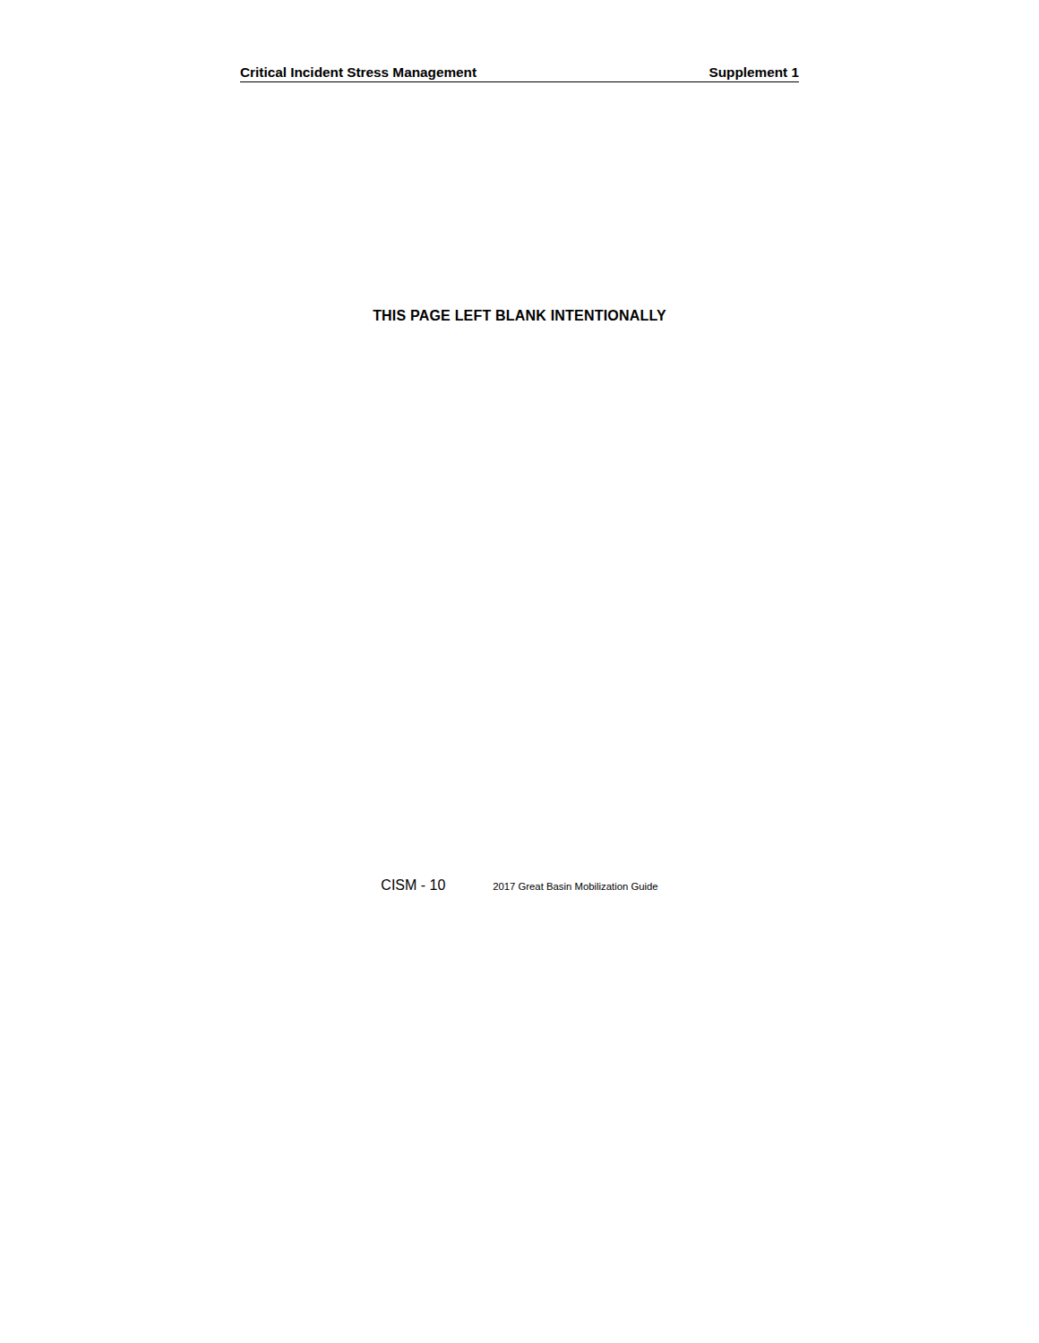Critical Incident Stress Management Supplement 1
THIS PAGE LEFT BLANK INTENTIONALLY
CISM - 10 2017 Great Basin Mobilization Guide